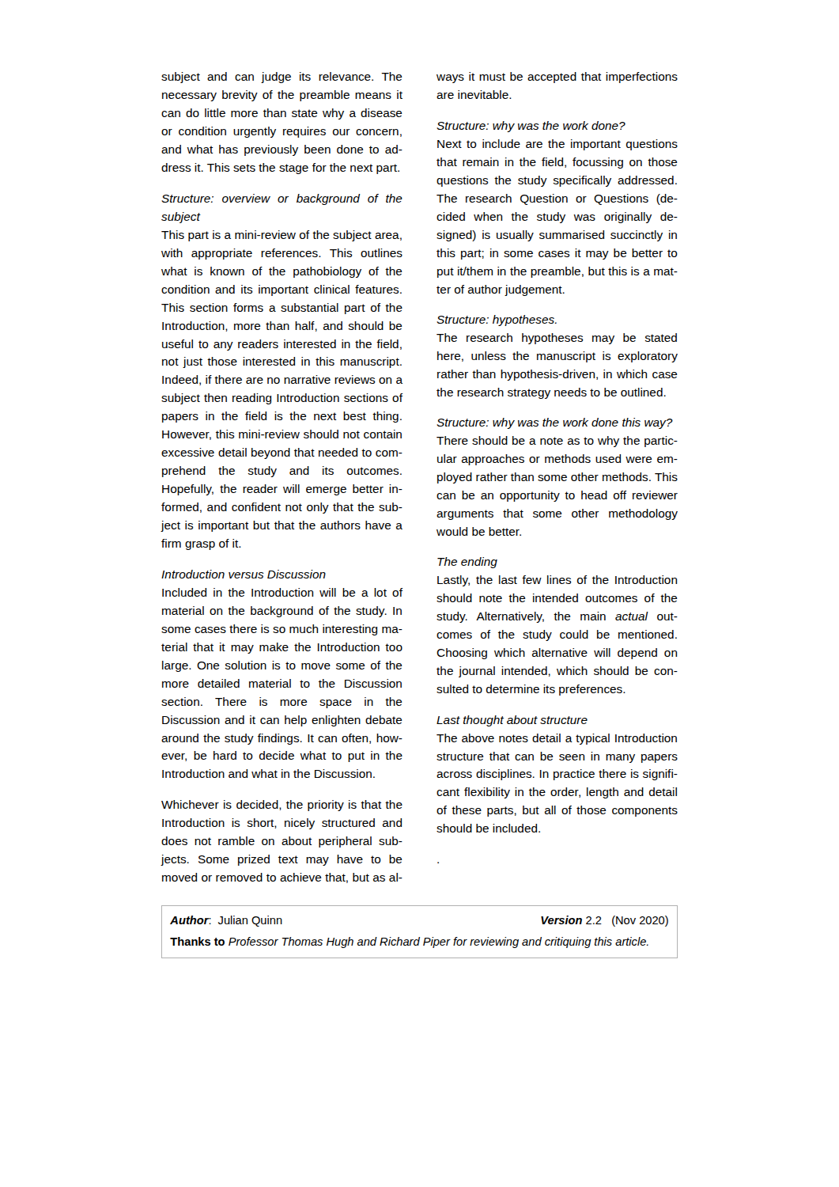subject and can judge its relevance. The necessary brevity of the preamble means it can do little more than state why a disease or condition urgently requires our concern, and what has previously been done to address it. This sets the stage for the next part.
Structure: overview or background of the subject
This part is a mini-review of the subject area, with appropriate references. This outlines what is known of the pathobiology of the condition and its important clinical features. This section forms a substantial part of the Introduction, more than half, and should be useful to any readers interested in the field, not just those interested in this manuscript. Indeed, if there are no narrative reviews on a subject then reading Introduction sections of papers in the field is the next best thing. However, this mini-review should not contain excessive detail beyond that needed to comprehend the study and its outcomes. Hopefully, the reader will emerge better informed, and confident not only that the subject is important but that the authors have a firm grasp of it.
Introduction versus Discussion
Included in the Introduction will be a lot of material on the background of the study. In some cases there is so much interesting material that it may make the Introduction too large. One solution is to move some of the more detailed material to the Discussion section. There is more space in the Discussion and it can help enlighten debate around the study findings. It can often, however, be hard to decide what to put in the Introduction and what in the Discussion.
Whichever is decided, the priority is that the Introduction is short, nicely structured and does not ramble on about peripheral subjects. Some prized text may have to be moved or removed to achieve that, but as always it must be accepted that imperfections are inevitable.
Structure: why was the work done?
Next to include are the important questions that remain in the field, focussing on those questions the study specifically addressed. The research Question or Questions (decided when the study was originally designed) is usually summarised succinctly in this part; in some cases it may be better to put it/them in the preamble, but this is a matter of author judgement.
Structure: hypotheses.
The research hypotheses may be stated here, unless the manuscript is exploratory rather than hypothesis-driven, in which case the research strategy needs to be outlined.
Structure: why was the work done this way?
There should be a note as to why the particular approaches or methods used were employed rather than some other methods. This can be an opportunity to head off reviewer arguments that some other methodology would be better.
The ending
Lastly, the last few lines of the Introduction should note the intended outcomes of the study. Alternatively, the main actual outcomes of the study could be mentioned. Choosing which alternative will depend on the journal intended, which should be consulted to determine its preferences.
Last thought about structure
The above notes detail a typical Introduction structure that can be seen in many papers across disciplines. In practice there is significant flexibility in the order, length and detail of these parts, but all of those components should be included.
.
Author: Julian Quinn Version 2.2 (Nov 2020)
Thanks to Professor Thomas Hugh and Richard Piper for reviewing and critiquing this article.